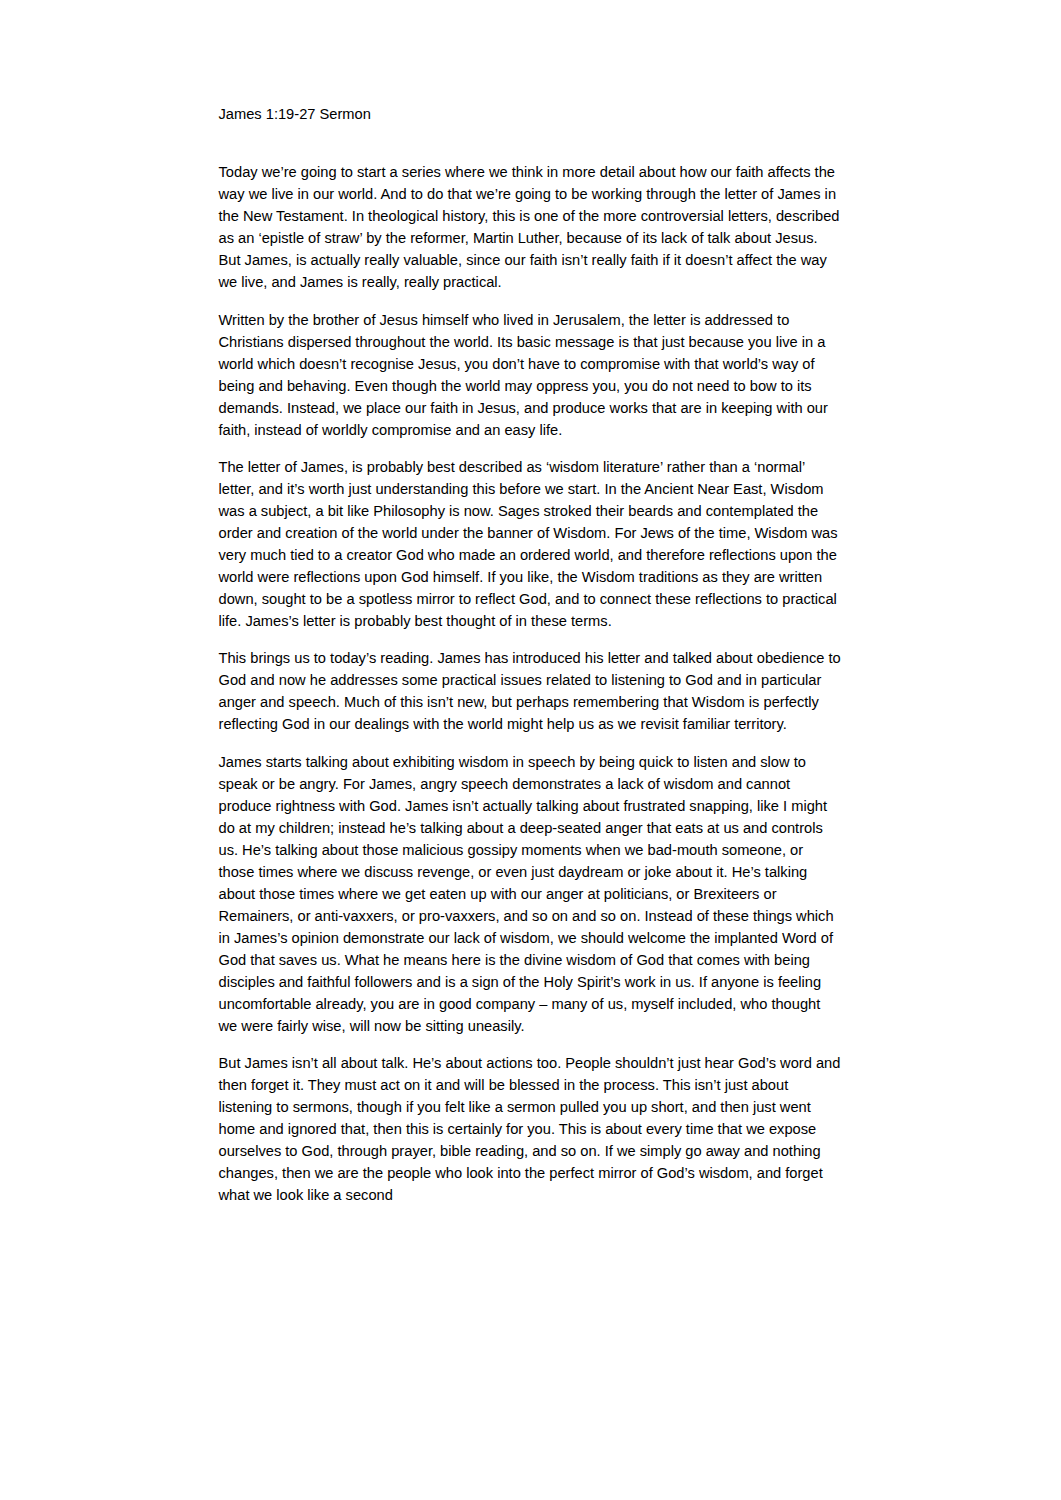James 1:19-27 Sermon
Today we’re going to start a series where we think in more detail about how our faith affects the way we live in our world. And to do that we’re going to be working through the letter of James in the New Testament. In theological history, this is one of the more controversial letters, described as an ‘epistle of straw’ by the reformer, Martin Luther, because of its lack of talk about Jesus. But James, is actually really valuable, since our faith isn’t really faith if it doesn’t affect the way we live, and James is really, really practical.
Written by the brother of Jesus himself who lived in Jerusalem, the letter is addressed to Christians dispersed throughout the world. Its basic message is that just because you live in a world which doesn’t recognise Jesus, you don’t have to compromise with that world’s way of being and behaving. Even though the world may oppress you, you do not need to bow to its demands. Instead, we place our faith in Jesus, and produce works that are in keeping with our faith, instead of worldly compromise and an easy life.
The letter of James, is probably best described as ‘wisdom literature’ rather than a ‘normal’ letter, and it’s worth just understanding this before we start. In the Ancient Near East, Wisdom was a subject, a bit like Philosophy is now. Sages stroked their beards and contemplated the order and creation of the world under the banner of Wisdom. For Jews of the time, Wisdom was very much tied to a creator God who made an ordered world, and therefore reflections upon the world were reflections upon God himself. If you like, the Wisdom traditions as they are written down, sought to be a spotless mirror to reflect God, and to connect these reflections to practical life. James’s letter is probably best thought of in these terms.
This brings us to today’s reading. James has introduced his letter and talked about obedience to God and now he addresses some practical issues related to listening to God and in particular anger and speech. Much of this isn’t new, but perhaps remembering that Wisdom is perfectly reflecting God in our dealings with the world might help us as we revisit familiar territory.
James starts talking about exhibiting wisdom in speech by being quick to listen and slow to speak or be angry. For James, angry speech demonstrates a lack of wisdom and cannot produce rightness with God. James isn’t actually talking about frustrated snapping, like I might do at my children; instead he’s talking about a deep-seated anger that eats at us and controls us. He’s talking about those malicious gossipy moments when we bad-mouth someone, or those times where we discuss revenge, or even just daydream or joke about it. He’s talking about those times where we get eaten up with our anger at politicians, or Brexiteers or Remainers, or anti-vaxxers, or pro-vaxxers, and so on and so on. Instead of these things which in James’s opinion demonstrate our lack of wisdom, we should welcome the implanted Word of God that saves us. What he means here is the divine wisdom of God that comes with being disciples and faithful followers and is a sign of the Holy Spirit’s work in us. If anyone is feeling uncomfortable already, you are in good company – many of us, myself included, who thought we were fairly wise, will now be sitting uneasily.
But James isn’t all about talk. He’s about actions too. People shouldn’t just hear God’s word and then forget it. They must act on it and will be blessed in the process. This isn’t just about listening to sermons, though if you felt like a sermon pulled you up short, and then just went home and ignored that, then this is certainly for you. This is about every time that we expose ourselves to God, through prayer, bible reading, and so on. If we simply go away and nothing changes, then we are the people who look into the perfect mirror of God’s wisdom, and forget what we look like a second